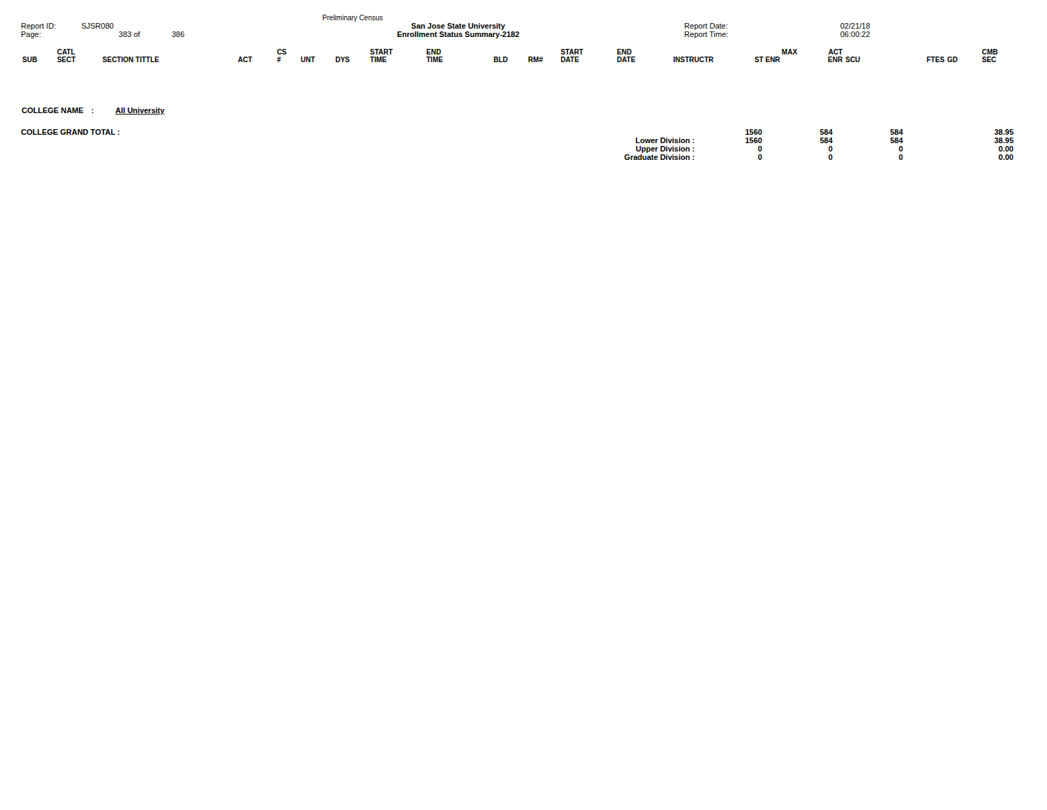| Preliminary Census | | | |
| Report ID: | SJSR080 | | San Jose State University | Report Date: | 02/21/18 | |
| Page: | 383 | of | 386 | Enrollment Status Summary-2182 | Report Time: | 06:00:22 | |
| | CATL | | | CS | | | START | END | | | START | END | | MAX | ACT | | | | CMB |
| SUB | SECT | SECTION TITTLE | ACT | # | UNT | DYS | TIME | TIME | BLD | RM# | DATE | DATE | INSTRUCTR | ST ENR | ENR | SCU | FTES | GD | SEC |
| COLLEGE NAME | : | All University |
| COLLEGE GRAND TOTAL : | | 1560 | 584 | 584 | 38.95 |
| | Lower Division : | 1560 | 584 | 584 | 38.95 |
| | Upper Division : | 0 | 0 | 0 | 0.00 |
| | Graduate Division : | 0 | 0 | 0 | 0.00 |